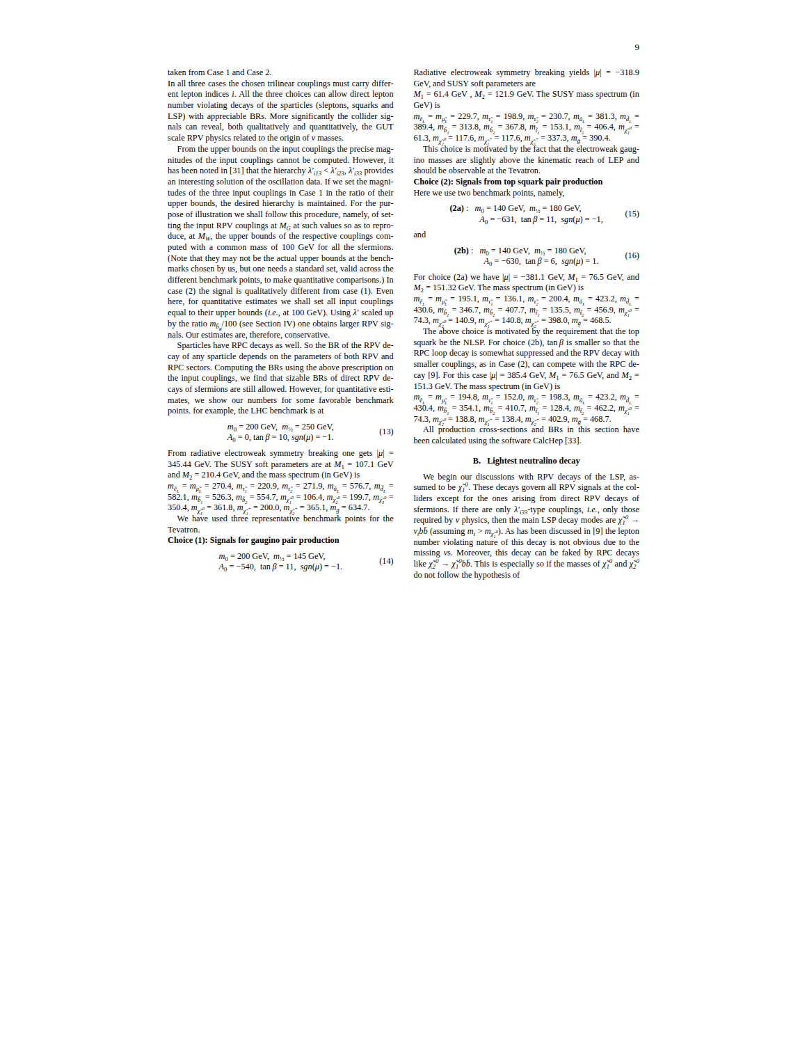9
taken from Case 1 and Case 2.
In all three cases the chosen trilinear couplings must carry different lepton indices i. All the three choices can allow direct lepton number violating decays of the sparticles (sleptons, squarks and LSP) with appreciable BRs. More significantly the collider signals can reveal, both qualitatively and quantitatively, the GUT scale RPV physics related to the origin of ν masses.
From the upper bounds on the input couplings the precise magnitudes of the input couplings cannot be computed. However, it has been noted in [31] that the hierarchy λ′i13 < λ′i23, λ′i33 provides an interesting solution of the oscillation data. If we set the magnitudes of the three input couplings in Case 1 in the ratio of their upper bounds, the desired hierarchy is maintained. For the purpose of illustration we shall follow this procedure, namely, of setting the input RPV couplings at MG at such values so as to reproduce, at MW, the upper bounds of the respective couplings computed with a common mass of 100 GeV for all the sfermions. (Note that they may not be the actual upper bounds at the benchmarks chosen by us, but one needs a standard set, valid across the different benchmark points, to make quantitative comparisons.) In case (2) the signal is qualitatively different from case (1). Even here, for quantitative estimates we shall set all input couplings equal to their upper bounds (i.e., at 100 GeV). Using λ′ scaled up by the ratio mb̃R/100 (see Section IV) one obtains larger RPV signals. Our estimates are, therefore, conservative.
Sparticles have RPC decays as well. So the BR of the RPV decay of any sparticle depends on the parameters of both RPV and RPC sectors. Computing the BRs using the above prescription on the input couplings, we find that sizable BRs of direct RPV decays of sfermions are still allowed. However, for quantitative estimates, we show our numbers for some favorable benchmark points. for example, the LHC benchmark is at
m0 = 200 GeV, m½ = 250 GeV,
A0 = 0, tan β = 10, sgn(μ) = −1. (13)
From radiative electroweak symmetry breaking one gets |μ| = 345.44 GeV. The SUSY soft parameters are at M1 = 107.1 GeV and M2 = 210.4 GeV, and the mass spectrum (in GeV) is
mẽL = mμ̃L = 270.4, mτ̃1 = 220.9, mτ̃2 = 271.9, mũL = 576.7, md̃L = 582.1, mb̃1 = 526.3, mb̃2 = 554.7, mχ̃10 = 106.4, mχ̃20 = 199.7, mχ̃30 = 350.4, mχ̃40 = 361.8, mχ̃1+ = 200.0, mχ̃2+ = 365.1, mg̃ = 634.7.
We have used three representative benchmark points for the Tevatron.
Choice (1): Signals for gaugino pair production
m0 = 200 GeV, m½ = 145 GeV,
A0 = −540, tan β = 11, sgn(μ) = −1. (14)
Radiative electroweak symmetry breaking yields |μ| = −318.9 GeV, and SUSY soft parameters are
M1 = 61.4 GeV , M2 = 121.9 GeV. The SUSY mass spectrum (in GeV) is
mẽL = mμ̃L = 229.7, mτ̃1 = 198.9, mτ̃2 = 230.7, mũL = 381.3, md̃L = 389.4, mb̃1 = 313.8, mb̃2 = 367.8, mt̃1 = 153.1, mt̃2 = 406.4, mχ̃10 = 61.3, mχ̃20 = 117.6, mχ̃1+ = 117.6, mχ̃2+ = 337.3, mg̃ = 390.4.
This choice is motivated by the fact that the electroweak gaugino masses are slightly above the kinematic reach of LEP and should be observable at the Tevatron.
Choice (2): Signals from top squark pair production
Here we use two benchmark points, namely,
(2a) : m0 = 140 GeV, m½ = 180 GeV,
A0 = −631, tan β = 11, sgn(μ) = −1, (15)
and
(2b) : m0 = 140 GeV, m½ = 180 GeV,
A0 = −630, tan β = 6, sgn(μ) = 1. (16)
For choice (2a) we have |μ| = −381.1 GeV, M1 = 76.5 GeV, and M2 = 151.32 GeV. The mass spectrum (in GeV) is
mẽL = mμ̃L = 195.1, mτ̃1 = 136.1, mτ̃2 = 200.4, mũL = 423.2, md̃L = 430.6, mb̃1 = 346.7, mb̃2 = 407.7, mt̃1 = 135.5, mt̃2 = 456.9, mχ̃10 = 74.3, mχ̃20 = 140.9, mχ̃1+ = 140.8, mχ̃2+ = 398.0, mg̃ = 468.5.
The above choice is motivated by the requirement that the top squark be the NLSP. For choice (2b), tan β is smaller so that the RPC loop decay is somewhat suppressed and the RPV decay with smaller couplings, as in Case (2), can compete with the RPC decay [9]. For this case |μ| = 385.4 GeV, M1 = 76.5 GeV, and M2 = 151.3 GeV. The mass spectrum (in GeV) is
mẽL = mμ̃L = 194.8, mτ̃1 = 152.0, mτ̃2 = 198.3, mũL = 423.2, md̃L = 430.4, mb̃1 = 354.1, mb̃2 = 410.7, mt̃1 = 128.4, mt̃2 = 462.2, mχ̃10 = 74.3, mχ̃20 = 138.8, mχ̃1+ = 138.4, mχ̃2+ = 402.9, mg̃ = 468.7.
All production cross-sections and BRs in this section have been calculated using the software CalcHep [33].
B. Lightest neutralino decay
We begin our discussions with RPV decays of the LSP, assumed to be χ̃10. These decays govern all RPV signals at the colliders except for the ones arising from direct RPV decays of sfermions. If there are only λ′i33-type couplings, i.e., only those required by ν physics, then the main LSP decay modes are χ̃10 → νibb̄ (assuming mt > mχ̃10). As has been discussed in [9] the lepton number violating nature of this decay is not obvious due to the missing νs. Moreover, this decay can be faked by RPC decays like χ̃20 → χ̃10bb̄. This is especially so if the masses of χ̃10 and χ̃20 do not follow the hypothesis of